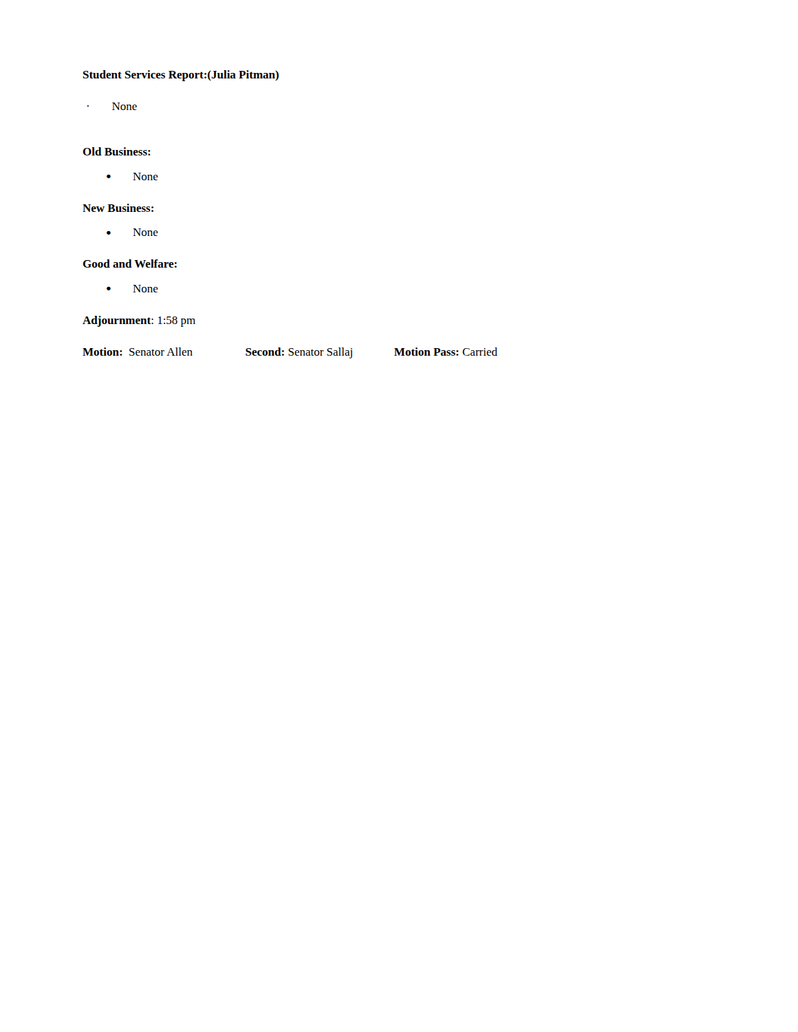Student Services Report:(Julia Pitman)
·None
Old Business:
None
New Business:
None
Good and Welfare:
None
Adjournment: 1:58 pm
Motion: Senator Allen Second: Senator Sallaj Motion Pass: Carried